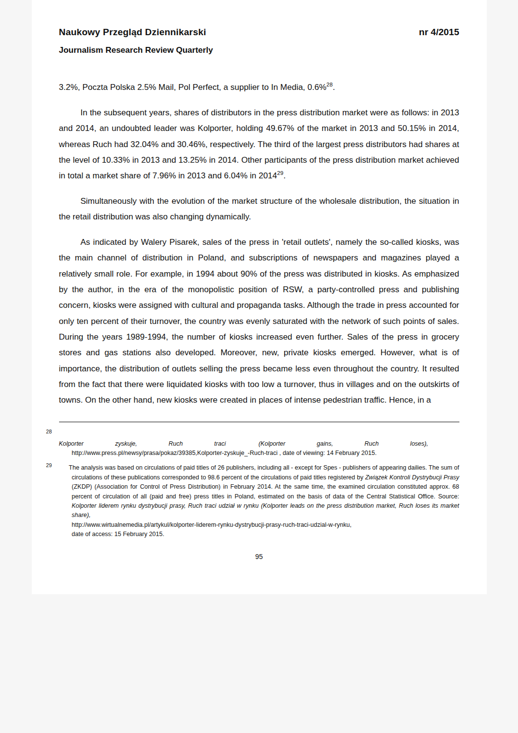Naukowy Przegląd Dziennikarski nr 4/2015
Journalism Research Review Quarterly
3.2%, Poczta Polska 2.5% Mail, Pol Perfect, a supplier to In Media, 0.6%28.
In the subsequent years, shares of distributors in the press distribution market were as follows: in 2013 and 2014, an undoubted leader was Kolporter, holding 49.67% of the market in 2013 and 50.15% in 2014, whereas Ruch had 32.04% and 30.46%, respectively. The third of the largest press distributors had shares at the level of 10.33% in 2013 and 13.25% in 2014. Other participants of the press distribution market achieved in total a market share of 7.96% in 2013 and 6.04% in 201429.
Simultaneously with the evolution of the market structure of the wholesale distribution, the situation in the retail distribution was also changing dynamically.
As indicated by Walery Pisarek, sales of the press in 'retail outlets', namely the so-called kiosks, was the main channel of distribution in Poland, and subscriptions of newspapers and magazines played a relatively small role. For example, in 1994 about 90% of the press was distributed in kiosks. As emphasized by the author, in the era of the monopolistic position of RSW, a party-controlled press and publishing concern, kiosks were assigned with cultural and propaganda tasks. Although the trade in press accounted for only ten percent of their turnover, the country was evenly saturated with the network of such points of sales. During the years 1989-1994, the number of kiosks increased even further. Sales of the press in grocery stores and gas stations also developed. Moreover, new, private kiosks emerged. However, what is of importance, the distribution of outlets selling the press became less even throughout the country. It resulted from the fact that there were liquidated kiosks with too low a turnover, thus in villages and on the outskirts of towns. On the other hand, new kiosks were created in places of intense pedestrian traffic. Hence, in a
28 Kolporter zyskuje, Ruch traci(Kolporter gains, Ruch loses), http://www.press.pl/newsy/prasa/pokaz/39385,Kolporter-zyskuje_-Ruch-traci , date of viewing: 14 February 2015.
29 The analysis was based on circulations of paid titles of 26 publishers, including all - except for Spes - publishers of appearing dailies. The sum of circulations of these publications corresponded to 98.6 percent of the circulations of paid titles registered by Związek Kontroli Dystrybucji Prasy (ZKDP) (Association for Control of Press Distribution) in February 2014. At the same time, the examined circulation constituted approx. 68 percent of circulation of all (paid and free) press titles in Poland, estimated on the basis of data of the Central Statistical Office. Source: Kolporter liderem rynku dystrybucji prasy, Ruch traci udział w rynku (Kolporter leads on the press distribution market, Ruch loses its market share),
http://www.wirtualnemedia.pl/artykul/kolporter-liderem-rynku-dystrybucji-prasy-ruch-traci-udzial-w-rynku,
date of access: 15 February 2015.
95